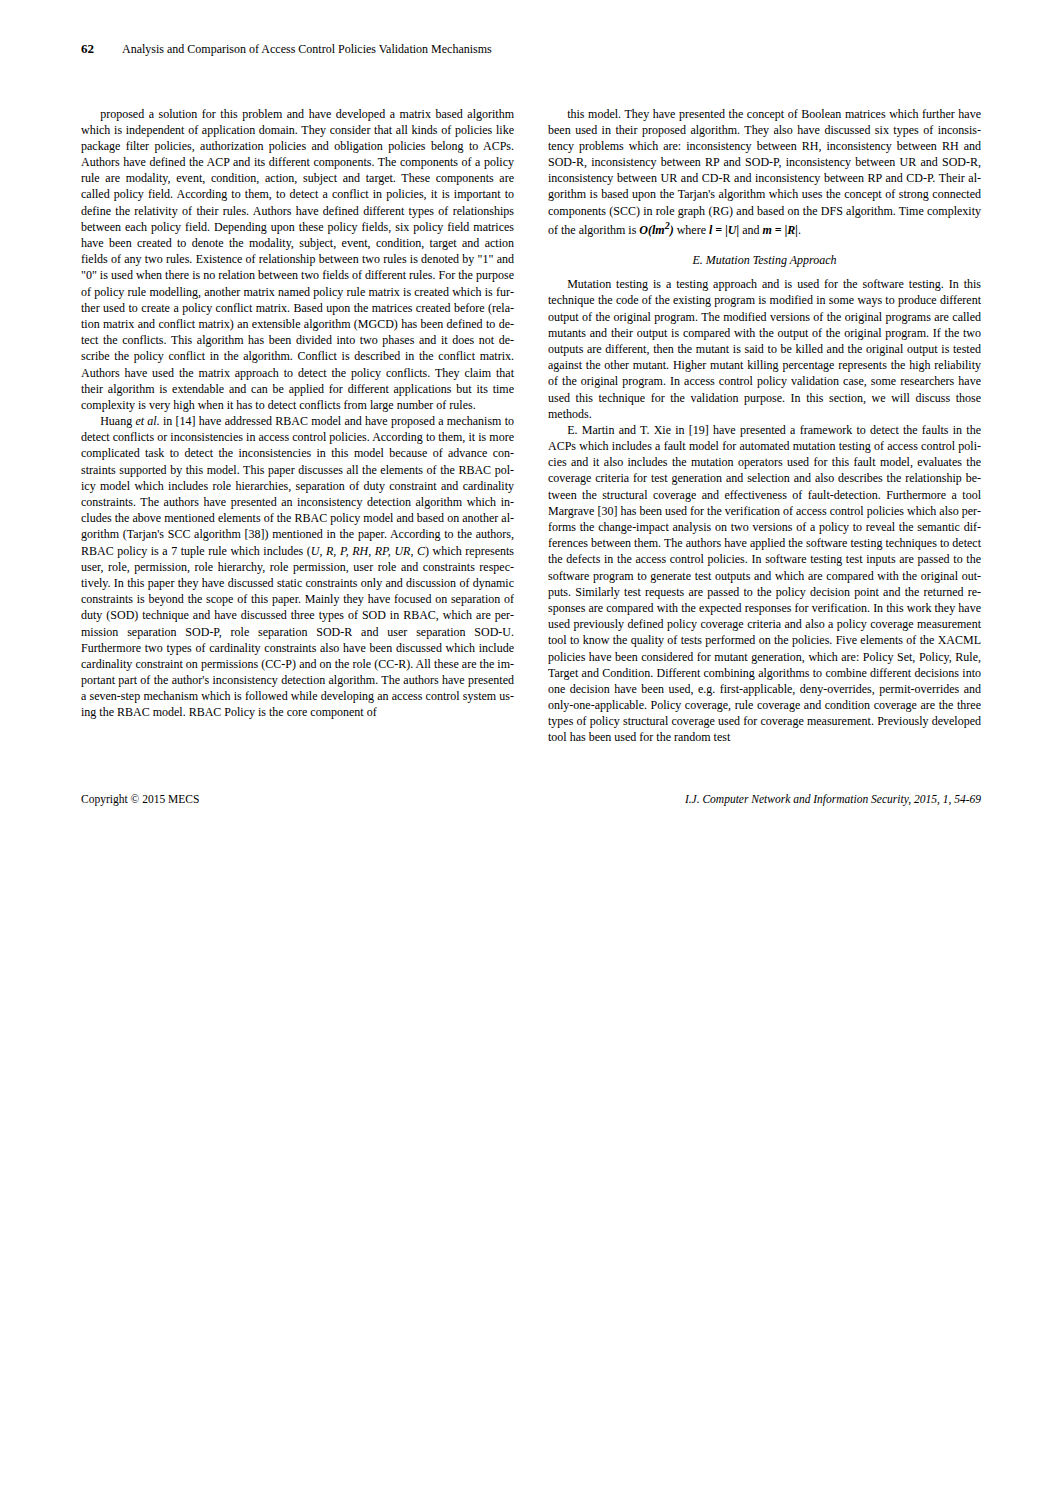62
Analysis and Comparison of Access Control Policies Validation Mechanisms
proposed a solution for this problem and have developed a matrix based algorithm which is independent of application domain. They consider that all kinds of policies like package filter policies, authorization policies and obligation policies belong to ACPs. Authors have defined the ACP and its different components. The components of a policy rule are modality, event, condition, action, subject and target. These components are called policy field. According to them, to detect a conflict in policies, it is important to define the relativity of their rules. Authors have defined different types of relationships between each policy field. Depending upon these policy fields, six policy field matrices have been created to denote the modality, subject, event, condition, target and action fields of any two rules. Existence of relationship between two rules is denoted by "1" and "0" is used when there is no relation between two fields of different rules. For the purpose of policy rule modelling, another matrix named policy rule matrix is created which is further used to create a policy conflict matrix. Based upon the matrices created before (relation matrix and conflict matrix) an extensible algorithm (MGCD) has been defined to detect the conflicts. This algorithm has been divided into two phases and it does not describe the policy conflict in the algorithm. Conflict is described in the conflict matrix. Authors have used the matrix approach to detect the policy conflicts. They claim that their algorithm is extendable and can be applied for different applications but its time complexity is very high when it has to detect conflicts from large number of rules.
Huang et al. in [14] have addressed RBAC model and have proposed a mechanism to detect conflicts or inconsistencies in access control policies. According to them, it is more complicated task to detect the inconsistencies in this model because of advance constraints supported by this model. This paper discusses all the elements of the RBAC policy model which includes role hierarchies, separation of duty constraint and cardinality constraints. The authors have presented an inconsistency detection algorithm which includes the above mentioned elements of the RBAC policy model and based on another algorithm (Tarjan's SCC algorithm [38]) mentioned in the paper. According to the authors, RBAC policy is a 7 tuple rule which includes (U, R, P, RH, RP, UR, C) which represents user, role, permission, role hierarchy, role permission, user role and constraints respectively. In this paper they have discussed static constraints only and discussion of dynamic constraints is beyond the scope of this paper. Mainly they have focused on separation of duty (SOD) technique and have discussed three types of SOD in RBAC, which are permission separation SOD-P, role separation SOD-R and user separation SOD-U. Furthermore two types of cardinality constraints also have been discussed which include cardinality constraint on permissions (CC-P) and on the role (CC-R). All these are the important part of the author's inconsistency detection algorithm. The authors have presented a seven-step mechanism which is followed while developing an access control system using the RBAC model. RBAC Policy is the core component of
this model. They have presented the concept of Boolean matrices which further have been used in their proposed algorithm. They also have discussed six types of inconsistency problems which are: inconsistency between RH, inconsistency between RH and SOD-R, inconsistency between RP and SOD-P, inconsistency between UR and SOD-R, inconsistency between UR and CD-R and inconsistency between RP and CD-P. Their algorithm is based upon the Tarjan's algorithm which uses the concept of strong connected components (SCC) in role graph (RG) and based on the DFS algorithm. Time complexity of the algorithm is O(lm2) where l = |U| and m = |R|.
E. Mutation Testing Approach
Mutation testing is a testing approach and is used for the software testing. In this technique the code of the existing program is modified in some ways to produce different output of the original program. The modified versions of the original programs are called mutants and their output is compared with the output of the original program. If the two outputs are different, then the mutant is said to be killed and the original output is tested against the other mutant. Higher mutant killing percentage represents the high reliability of the original program. In access control policy validation case, some researchers have used this technique for the validation purpose. In this section, we will discuss those methods.
E. Martin and T. Xie in [19] have presented a framework to detect the faults in the ACPs which includes a fault model for automated mutation testing of access control policies and it also includes the mutation operators used for this fault model, evaluates the coverage criteria for test generation and selection and also describes the relationship between the structural coverage and effectiveness of fault-detection. Furthermore a tool Margrave [30] has been used for the verification of access control policies which also performs the change-impact analysis on two versions of a policy to reveal the semantic differences between them. The authors have applied the software testing techniques to detect the defects in the access control policies. In software testing test inputs are passed to the software program to generate test outputs and which are compared with the original outputs. Similarly test requests are passed to the policy decision point and the returned responses are compared with the expected responses for verification. In this work they have used previously defined policy coverage criteria and also a policy coverage measurement tool to know the quality of tests performed on the policies. Five elements of the XACML policies have been considered for mutant generation, which are: Policy Set, Policy, Rule, Target and Condition. Different combining algorithms to combine different decisions into one decision have been used, e.g. first-applicable, deny-overrides, permit-overrides and only-one-applicable. Policy coverage, rule coverage and condition coverage are the three types of policy structural coverage used for coverage measurement. Previously developed tool has been used for the random test
Copyright © 2015 MECS
I.J. Computer Network and Information Security, 2015, 1, 54-69